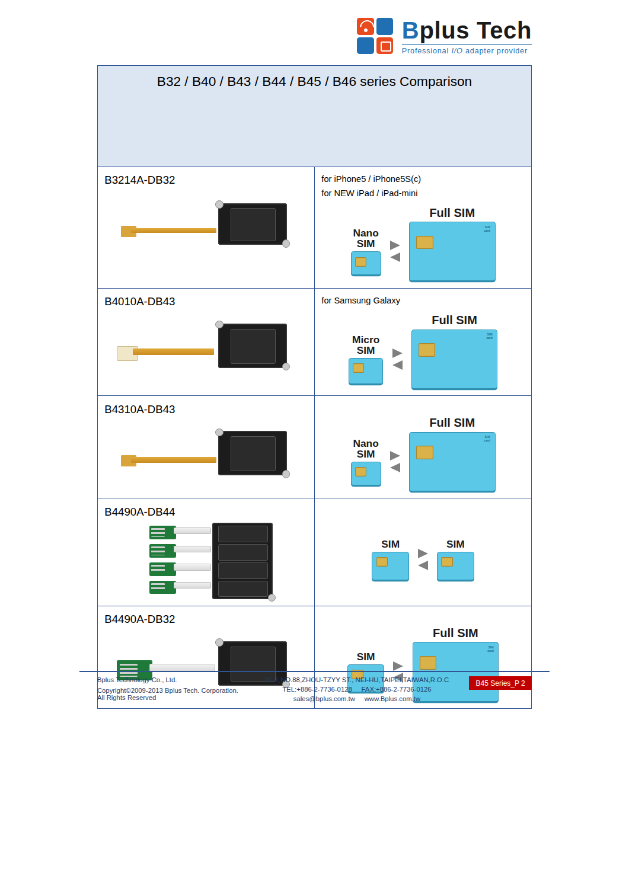Bplus Tech
Professional I/O adapter provider
| B32 / B40 / B43 / B44 / B45 / B46 series Comparison |
| B3214A-DB32 | for iPhone5 / iPhone5S(c) for NEW iPad / iPad-mini Nano SIM Full SIM SIM card |
| B4010A-DB43 | for Samsung Galaxy Micro SIM Full SIM SIM card |
| B4310A-DB43 | Nano SIM Full SIM SIM card |
| B4490A-DB44 | SIM SIM |
| B4490A-DB32 | SIM Full SIM SIM card |
Bplus Technology Co., Ltd.
Copyright©2009-2013 Bplus Tech. Corporation. All Rights Reserved
9F-1,NO.88,ZHOU-TZYY ST., NEI-HU,TAIPEI,TAIWAN,R.O.C
TEL:+886-2-7736-0128 FAX:+886-2-7736-0126
sales@bplus.com.tw www.Bplus.com.tw
B45 Series_P 2